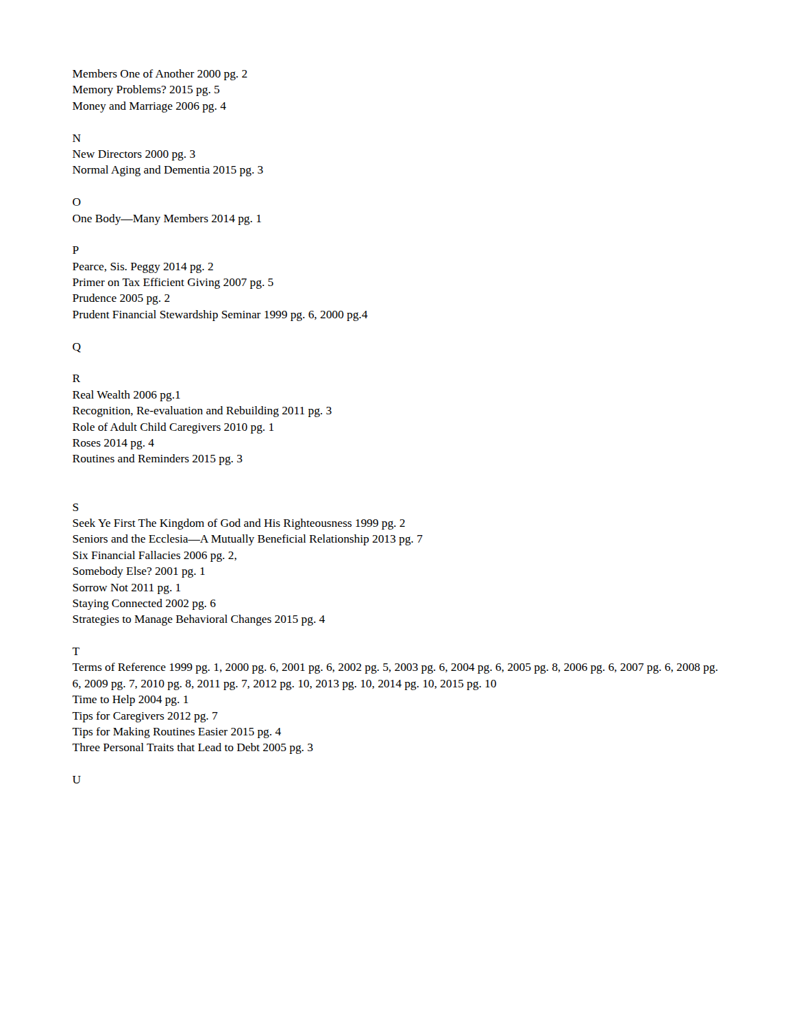Members One of Another 2000 pg. 2
Memory Problems? 2015 pg. 5
Money and Marriage 2006 pg. 4
N
New Directors 2000 pg. 3
Normal Aging and Dementia 2015 pg. 3
O
One Body—Many Members 2014 pg. 1
P
Pearce, Sis. Peggy 2014 pg. 2
Primer on Tax Efficient Giving 2007 pg. 5
Prudence 2005 pg. 2
Prudent Financial Stewardship Seminar 1999 pg. 6, 2000 pg.4
Q
R
Real Wealth 2006 pg.1
Recognition, Re-evaluation and Rebuilding 2011 pg. 3
Role of Adult Child Caregivers 2010 pg. 1
Roses 2014 pg. 4
Routines and Reminders 2015 pg. 3
S
Seek Ye First The Kingdom of God and His Righteousness 1999 pg. 2
Seniors and the Ecclesia—A Mutually Beneficial Relationship 2013 pg. 7
Six Financial Fallacies 2006 pg. 2,
Somebody Else? 2001 pg. 1
Sorrow Not 2011 pg. 1
Staying Connected 2002 pg. 6
Strategies to Manage Behavioral Changes 2015 pg. 4
T
Terms of Reference 1999 pg. 1, 2000 pg. 6, 2001 pg. 6, 2002 pg. 5, 2003 pg. 6, 2004 pg. 6, 2005 pg. 8, 2006 pg. 6, 2007 pg. 6, 2008 pg. 6, 2009 pg. 7, 2010 pg. 8, 2011 pg. 7, 2012 pg. 10, 2013 pg. 10, 2014 pg. 10, 2015 pg. 10
Time to Help 2004 pg. 1
Tips for Caregivers 2012 pg. 7
Tips for Making Routines Easier 2015 pg. 4
Three Personal Traits that Lead to Debt 2005 pg. 3
U